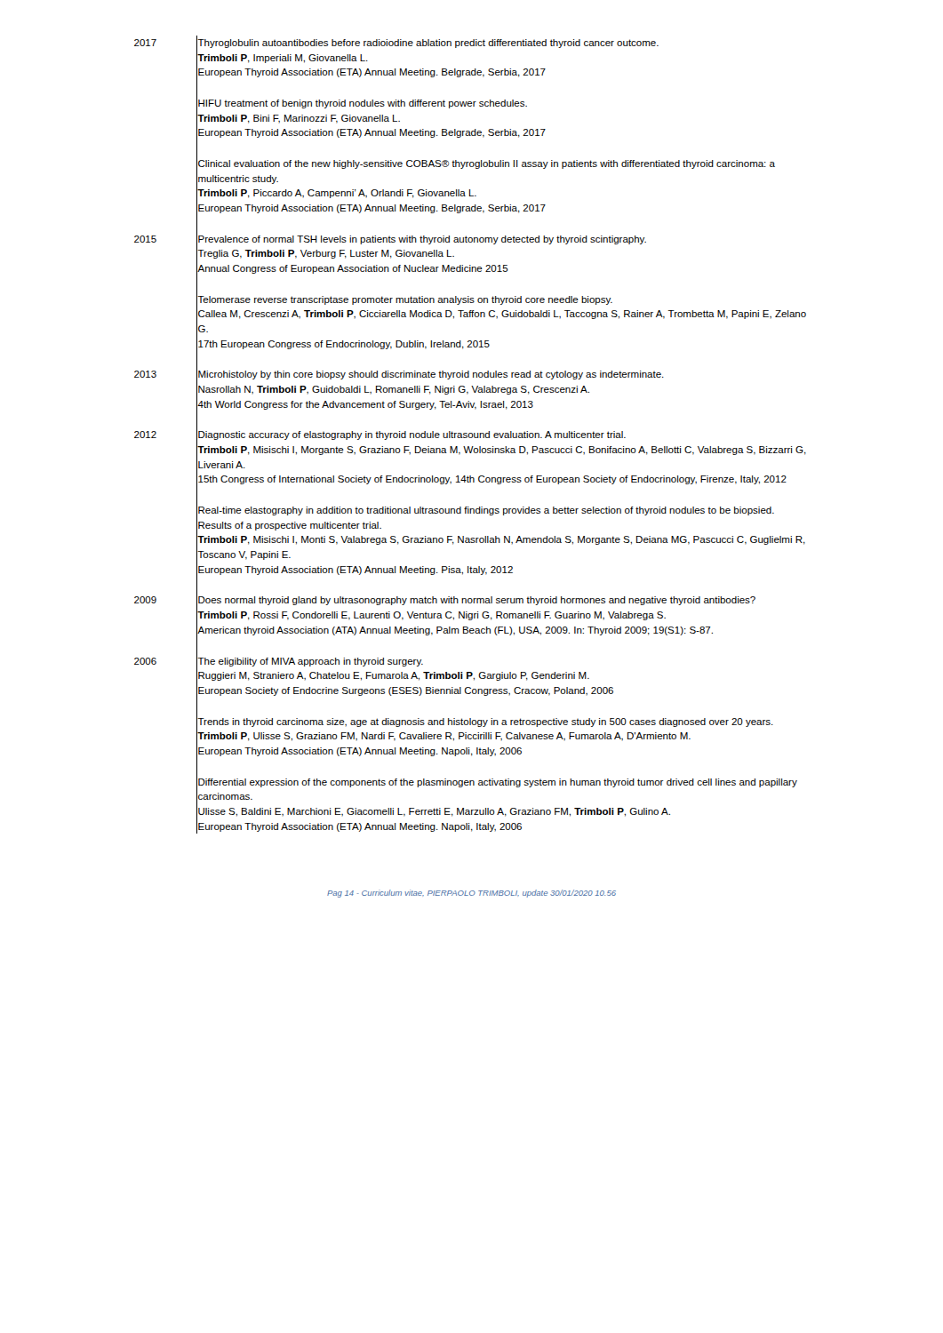| 2017 | | Thyroglobulin autoantibodies before radioiodine ablation predict differentiated thyroid cancer outcome. Trimboli P , Imperiali M, Giovanella L. European Thyroid Association (ETA) Annual Meeting. Belgrade, Serbia, 2017 HIFU treatment of benign thyroid nodules with different power schedules. Trimboli P , Bini F, Marinozzi F, Giovanella L. European Thyroid Association (ETA) Annual Meeting. Belgrade, Serbia, 2017 Clinical evaluation of the new highly-sensitive COBAS® thyroglobulin II assay in patients with differentiated thyroid carcinoma: a multicentric study. Trimboli P , Piccardo A, Campenni’ A, Orlandi F, Giovanella L. European Thyroid Association (ETA) Annual Meeting. Belgrade, Serbia, 2017 |
| 2015 | | Prevalence of normal TSH levels in patients with thyroid autonomy detected by thyroid scintigraphy. Treglia G, Trimboli P , Verburg F, Luster M, Giovanella L. Annual Congress of European Association of Nuclear Medicine 2015 Telomerase reverse transcriptase promoter mutation analysis on thyroid core needle biopsy. Callea M, Crescenzi A, Trimboli P , Cicciarella Modica D, Taffon C, Guidobaldi L, Taccogna S, Rainer A, Trombetta M, Papini E, Zelano G. 17th European Congress of Endocrinology, Dublin, Ireland, 2015 |
| 2013 | | Microhistoloy by thin core biopsy should discriminate thyroid nodules read at cytology as indeterminate. Nasrollah N, Trimboli P , Guidobaldi L, Romanelli F, Nigri G, Valabrega S, Crescenzi A. 4th World Congress for the Advancement of Surgery, Tel-Aviv, Israel, 2013 |
| 2012 | | Diagnostic accuracy of elastography in thyroid nodule ultrasound evaluation. A multicenter trial. Trimboli P , Misischi I, Morgante S, Graziano F, Deiana M, Wolosinska D, Pascucci C, Bonifacino A, Bellotti C, Valabrega S, Bizzarri G, Liverani A. 15th Congress of International Society of Endocrinology, 14th Congress of European Society of Endocrinology, Firenze, Italy, 2012 Real-time elastography in addition to traditional ultrasound findings provides a better selection of thyroid nodules to be biopsied. Results of a prospective multicenter trial. Trimboli P , Misischi I, Monti S, Valabrega S, Graziano F, Nasrollah N, Amendola S, Morgante S, Deiana MG, Pascucci C, Guglielmi R, Toscano V, Papini E. European Thyroid Association (ETA) Annual Meeting. Pisa, Italy, 2012 |
| 2009 | | Does normal thyroid gland by ultrasonography match with normal serum thyroid hormones and negative thyroid antibodies? Trimboli P , Rossi F, Condorelli E, Laurenti O, Ventura C, Nigri G, Romanelli F. Guarino M, Valabrega S. American thyroid Association (ATA) Annual Meeting, Palm Beach (FL), USA, 2009. In: Thyroid 2009; 19(S1): S-87. |
| 2006 | | The eligibility of MIVA approach in thyroid surgery. Ruggieri M, Straniero A, Chatelou E, Fumarola A, Trimboli P , Gargiulo P, Genderini M. European Society of Endocrine Surgeons (ESES) Biennial Congress, Cracow, Poland, 2006 Trends in thyroid carcinoma size, age at diagnosis and histology in a retrospective study in 500 cases diagnosed over 20 years. Trimboli P , Ulisse S, Graziano FM, Nardi F, Cavaliere R, Piccirilli F, Calvanese A, Fumarola A, D'Armiento M. European Thyroid Association (ETA) Annual Meeting. Napoli, Italy, 2006 Differential expression of the components of the plasminogen activating system in human thyroid tumor drived cell lines and papillary carcinomas. Ulisse S, Baldini E, Marchioni E, Giacomelli L, Ferretti E, Marzullo A, Graziano FM, Trimboli P , Gulino A. European Thyroid Association (ETA) Annual Meeting. Napoli, Italy, 2006 |
Pag 14 - Curriculum vitae, PIERPAOLO TRIMBOLI, update 30/01/2020 10.56